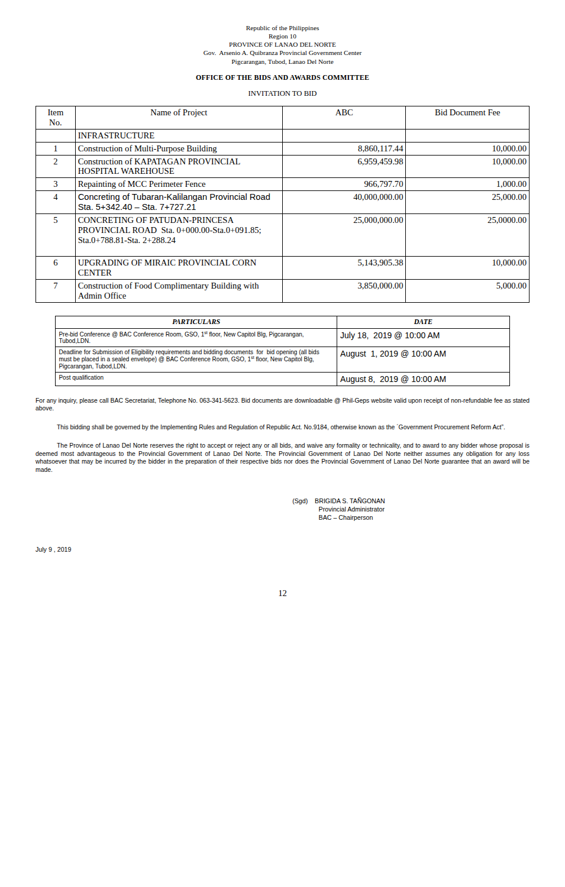Republic of the Philippines
Region 10
PROVINCE OF LANAO DEL NORTE
Gov. Arsenio A. Quibranza Provincial Government Center
Pigcarangan, Tubod, Lanao Del Norte
OFFICE OF THE BIDS AND AWARDS COMMITTEE
INVITATION TO BID
| Item No. | Name of Project | ABC | Bid Document Fee |
| --- | --- | --- | --- |
| | INFRASTRUCTURE | | |
| 1 | Construction of Multi-Purpose Building | 8,860,117.44 | 10,000.00 |
| 2 | Construction of KAPATAGAN PROVINCIAL HOSPITAL WAREHOUSE | 6,959,459.98 | 10,000.00 |
| 3 | Repainting of MCC Perimeter Fence | 966,797.70 | 1,000.00 |
| 4 | Concreting of Tubaran-Kalilangan Provincial Road Sta. 5+342.40 – Sta. 7+727.21 | 40,000,000.00 | 25,000.00 |
| 5 | CONCRETING OF PATUDAN-PRINCESA PROVINCIAL ROAD Sta. 0+000.00-Sta.0+091.85; Sta.0+788.81-Sta. 2+288.24 | 25,000,000.00 | 25,0000.00 |
| 6 | UPGRADING OF MIRAIC PROVINCIAL CORN CENTER | 5,143,905.38 | 10,000.00 |
| 7 | Construction of Food Complimentary Building with Admin Office | 3,850,000.00 | 5,000.00 |
| PARTICULARS | DATE |
| --- | --- |
| Pre-bid Conference @ BAC Conference Room, GSO, 1 st floor, New Capitol Blg, Pigcarangan, Tubod,LDN. | July 18, 2019 @ 10:00 AM |
| Deadline for Submission of Eligibility requirements and bidding documents for bid opening (all bids must be placed in a sealed envelope) @ BAC Conference Room, GSO, 1 st floor, New Capitol Blg, Pigcarangan, Tubod,LDN. | August 1, 2019 @ 10:00 AM |
| Post qualification | August 8, 2019 @ 10:00 AM |
For any inquiry, please call BAC Secretariat, Telephone No. 063-341-5623. Bid documents are downloadable @ Phil-Geps website valid upon receipt of non-refundable fee as stated above.
This bidding shall be governed by the Implementing Rules and Regulation of Republic Act. No.9184, otherwise known as the ´Government Procurement Reform Act”.
The Province of Lanao Del Norte reserves the right to accept or reject any or all bids, and waive any formality or technicality, and to award to any bidder whose proposal is deemed most advantageous to the Provincial Government of Lanao Del Norte. The Provincial Government of Lanao Del Norte neither assumes any obligation for any loss whatsoever that may be incurred by the bidder in the preparation of their respective bids nor does the Provincial Government of Lanao Del Norte guarantee that an award will be made.
(Sgd) BRIGIDA S. TAÑGONAN
Provincial Administrator
BAC – Chairperson
July 9 , 2019
12